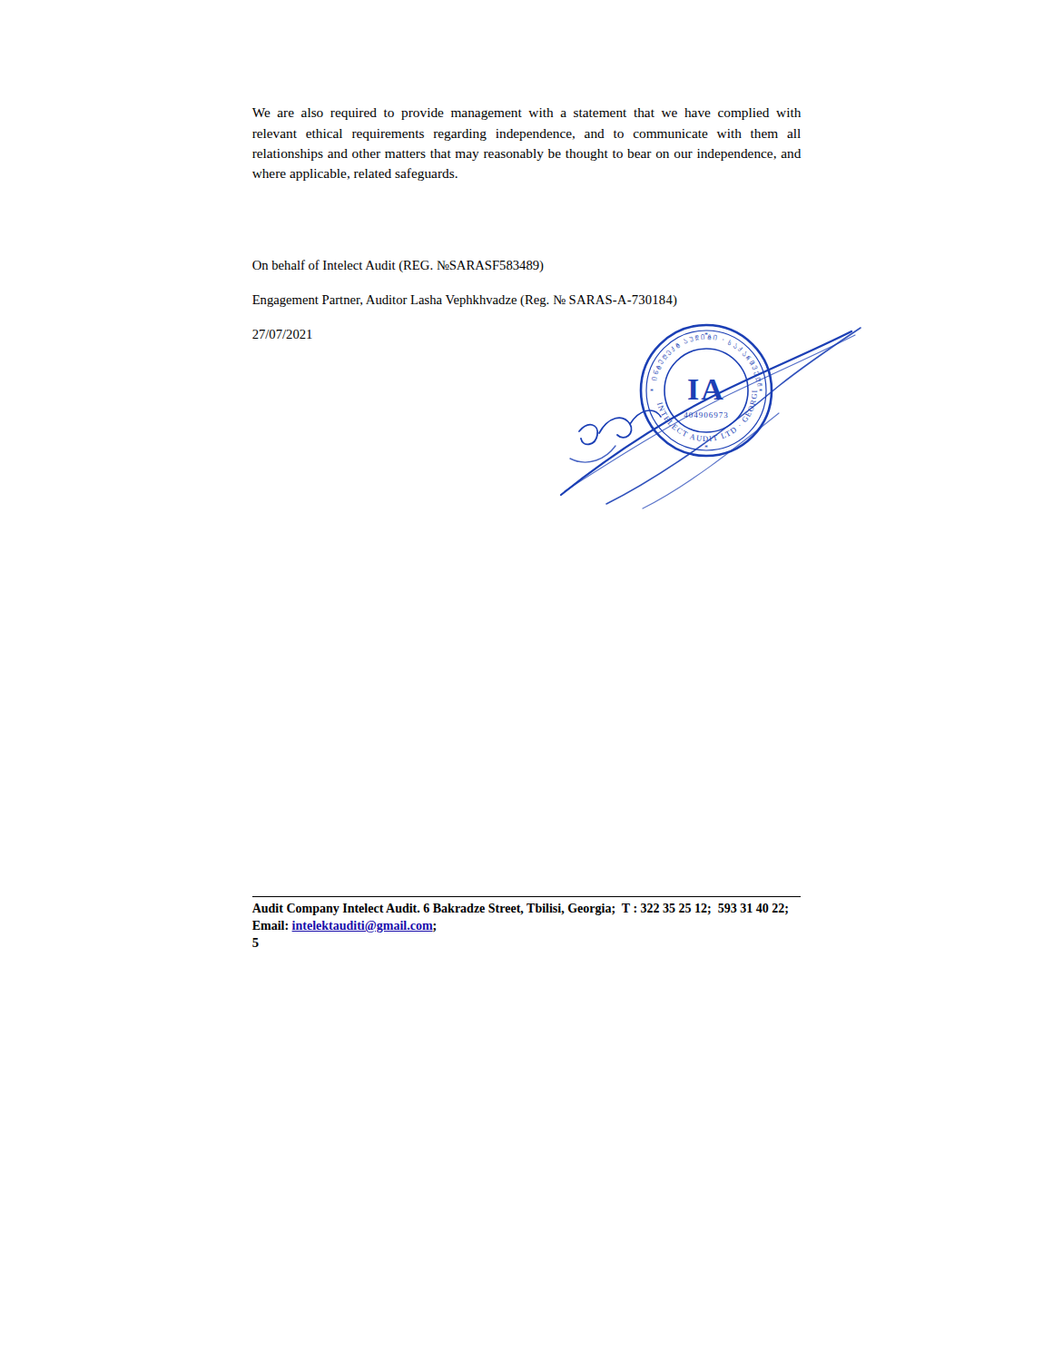We are also required to provide management with a statement that we have complied with relevant ethical requirements regarding independence, and to communicate with them all relationships and other matters that may reasonably be thought to bear on our independence, and where applicable, related safeguards.
On behalf of Intelect Audit (REG. №SARASF583489)
Engagement Partner, Auditor Lasha Vephkhvadze (Reg. № SARAS-A-730184)
27/07/2021
ᲘᲜᲢᲔᲚᲔᲥᲢ ᲐᲣᲓᲘᲢᲘ · ᲡᲐᲥᲐᲠᲗᲕᲔᲚᲝ INTELECT AUDIT LTD · GEORGIA IA 404906973 * * * *
Audit Company Intelect Audit. 6 Bakradze Street, Tbilisi, Georgia; T : 322 35 25 12; 593 31 40 22; Email: intelektauditi@gmail.com;
5